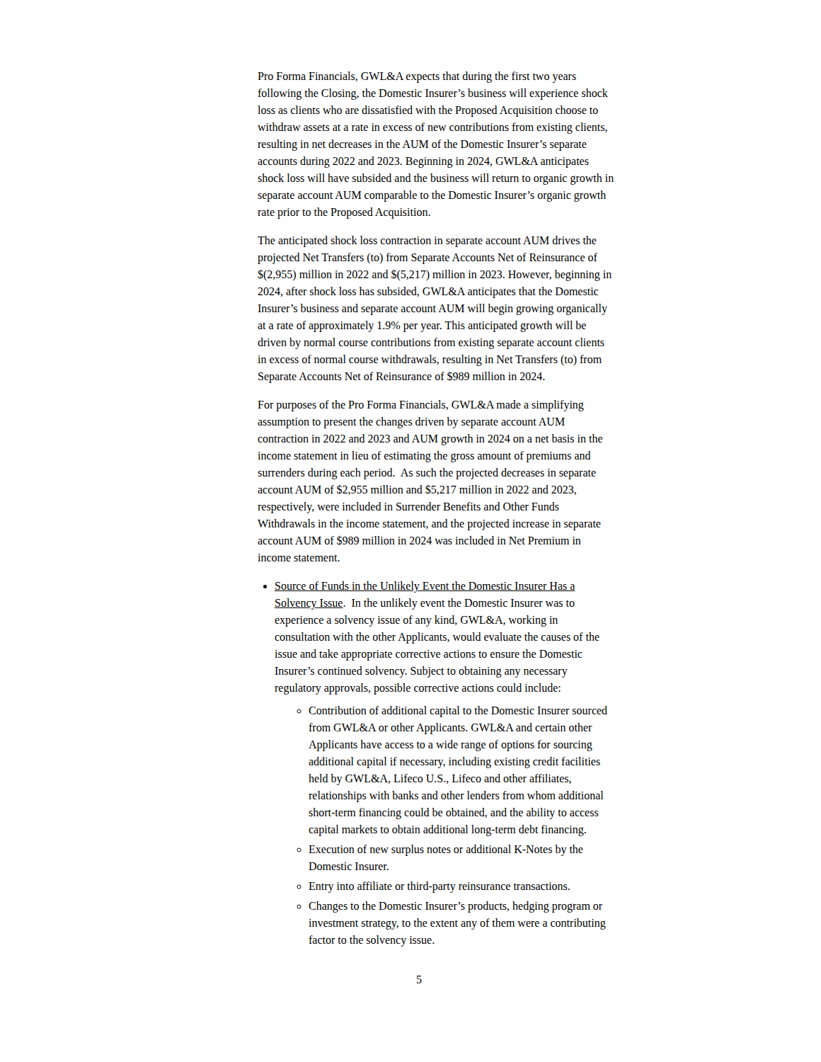Pro Forma Financials, GWL&A expects that during the first two years following the Closing, the Domestic Insurer’s business will experience shock loss as clients who are dissatisfied with the Proposed Acquisition choose to withdraw assets at a rate in excess of new contributions from existing clients, resulting in net decreases in the AUM of the Domestic Insurer’s separate accounts during 2022 and 2023. Beginning in 2024, GWL&A anticipates shock loss will have subsided and the business will return to organic growth in separate account AUM comparable to the Domestic Insurer’s organic growth rate prior to the Proposed Acquisition.
The anticipated shock loss contraction in separate account AUM drives the projected Net Transfers (to) from Separate Accounts Net of Reinsurance of $(2,955) million in 2022 and $(5,217) million in 2023. However, beginning in 2024, after shock loss has subsided, GWL&A anticipates that the Domestic Insurer’s business and separate account AUM will begin growing organically at a rate of approximately 1.9% per year. This anticipated growth will be driven by normal course contributions from existing separate account clients in excess of normal course withdrawals, resulting in Net Transfers (to) from Separate Accounts Net of Reinsurance of $989 million in 2024.
For purposes of the Pro Forma Financials, GWL&A made a simplifying assumption to present the changes driven by separate account AUM contraction in 2022 and 2023 and AUM growth in 2024 on a net basis in the income statement in lieu of estimating the gross amount of premiums and surrenders during each period. As such the projected decreases in separate account AUM of $2,955 million and $5,217 million in 2022 and 2023, respectively, were included in Surrender Benefits and Other Funds Withdrawals in the income statement, and the projected increase in separate account AUM of $989 million in 2024 was included in Net Premium in income statement.
Source of Funds in the Unlikely Event the Domestic Insurer Has a Solvency Issue. In the unlikely event the Domestic Insurer was to experience a solvency issue of any kind, GWL&A, working in consultation with the other Applicants, would evaluate the causes of the issue and take appropriate corrective actions to ensure the Domestic Insurer’s continued solvency. Subject to obtaining any necessary regulatory approvals, possible corrective actions could include:
Contribution of additional capital to the Domestic Insurer sourced from GWL&A or other Applicants. GWL&A and certain other Applicants have access to a wide range of options for sourcing additional capital if necessary, including existing credit facilities held by GWL&A, Lifeco U.S., Lifeco and other affiliates, relationships with banks and other lenders from whom additional short-term financing could be obtained, and the ability to access capital markets to obtain additional long-term debt financing.
Execution of new surplus notes or additional K-Notes by the Domestic Insurer.
Entry into affiliate or third-party reinsurance transactions.
Changes to the Domestic Insurer’s products, hedging program or investment strategy, to the extent any of them were a contributing factor to the solvency issue.
5